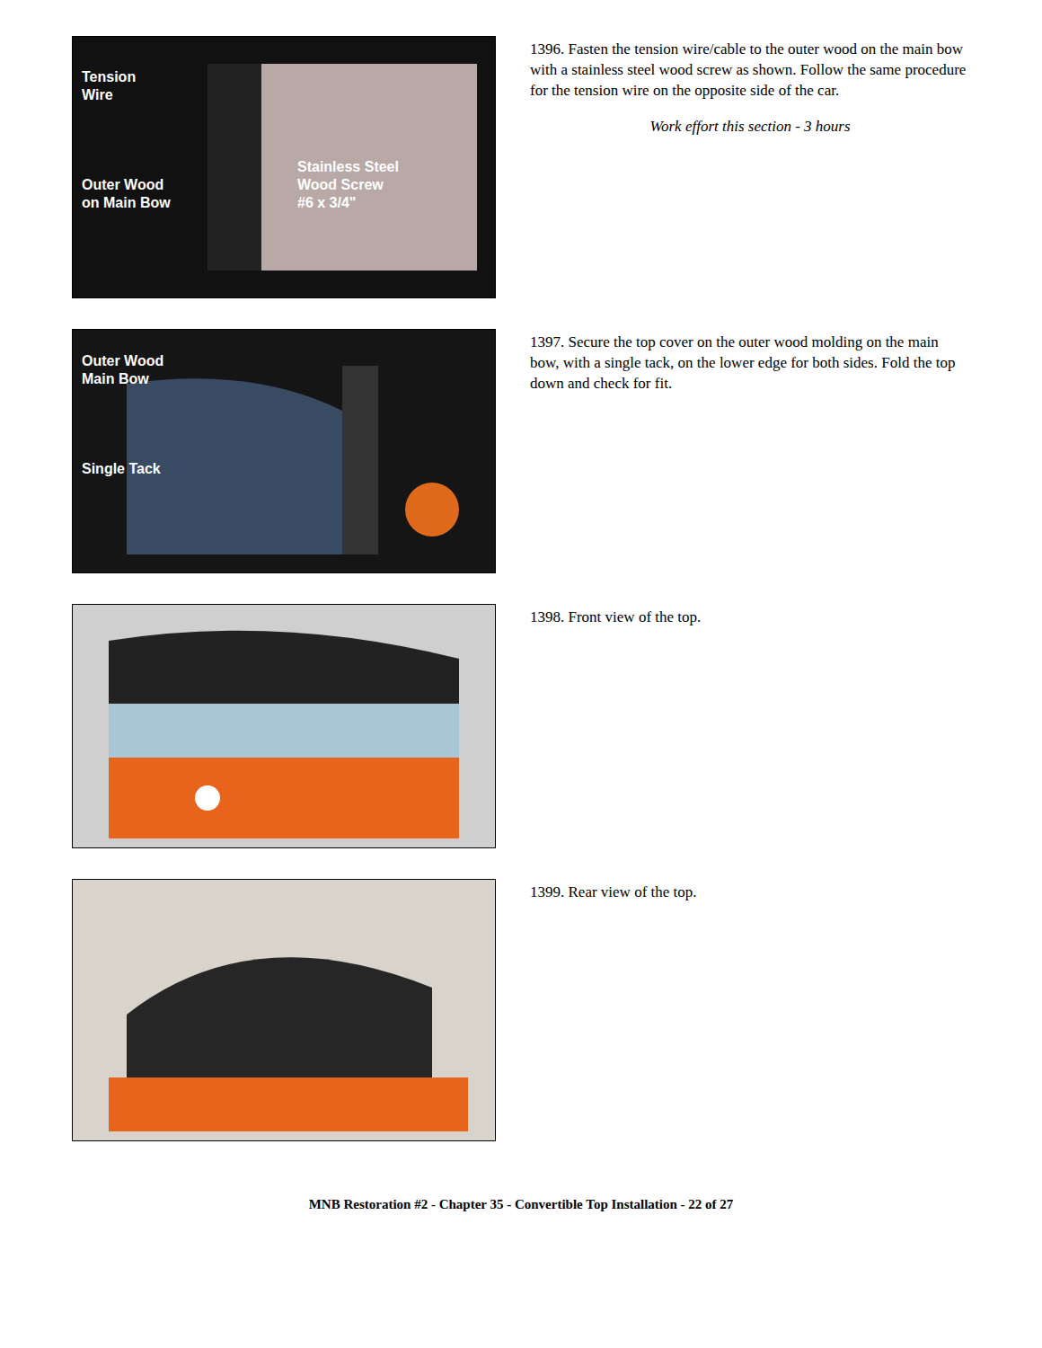1396. Fasten the tension wire/cable to the outer wood on the main bow with a stainless steel wood screw as shown. Follow the same procedure for the tension wire on the opposite side of the car.
Work effort this section - 3 hours
1397. Secure the top cover on the outer wood molding on the main bow, with a single tack, on the lower edge for both sides. Fold the top down and check for fit.
1398. Front view of the top.
1399. Rear view of the top.
MNB Restoration #2 - Chapter 35 - Convertible Top Installation - 22 of 27